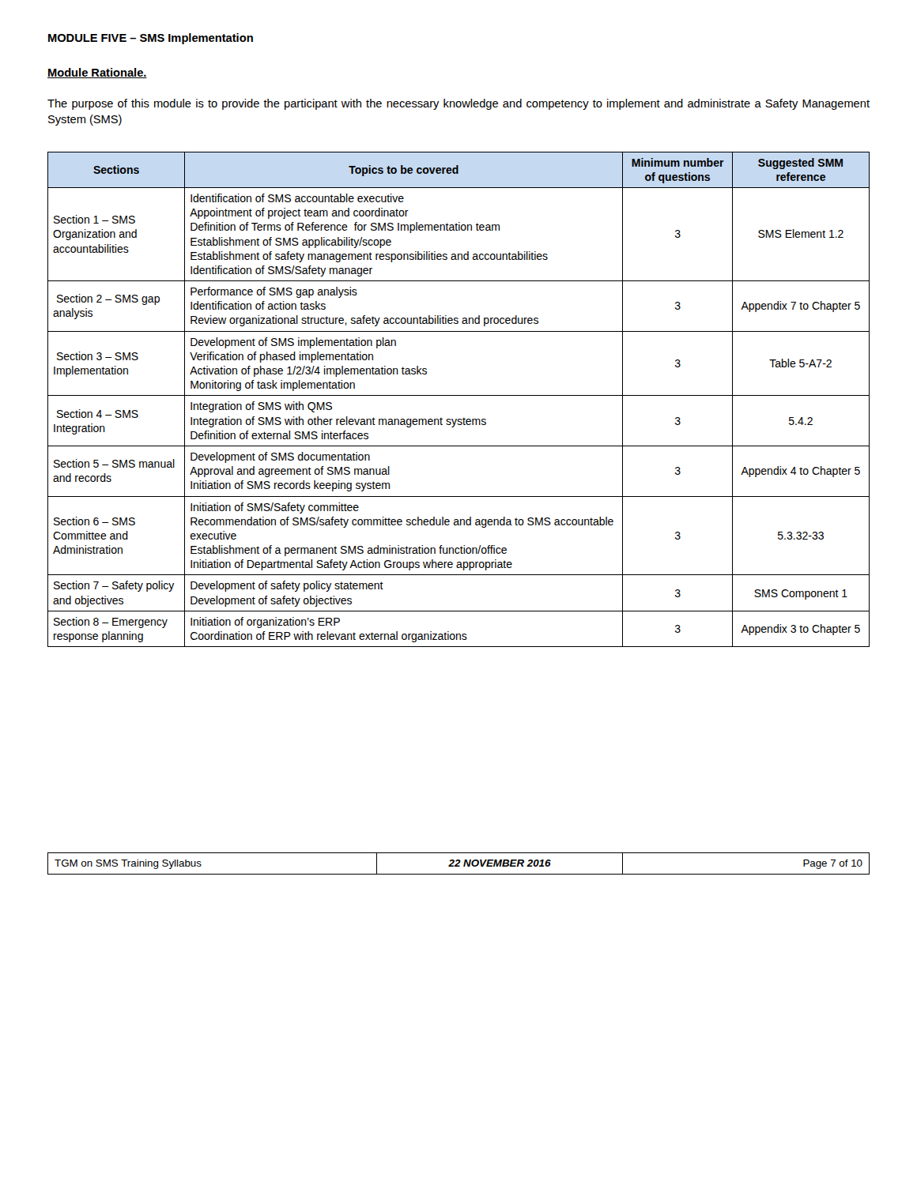MODULE FIVE – SMS Implementation
Module Rationale.
The purpose of this module is to provide the participant with the necessary knowledge and competency to implement and administrate a Safety Management System (SMS)
| Sections | Topics to be covered | Minimum number of questions | Suggested SMM reference |
| --- | --- | --- | --- |
| Section 1 – SMS Organization and accountabilities | Identification of SMS accountable executive Appointment of project team and coordinator Definition of Terms of Reference for SMS Implementation team Establishment of SMS applicability/scope Establishment of safety management responsibilities and accountabilities Identification of SMS/Safety manager | 3 | SMS Element 1.2 |
| Section 2 – SMS gap analysis | Performance of SMS gap analysis Identification of action tasks Review organizational structure, safety accountabilities and procedures | 3 | Appendix 7 to Chapter 5 |
| Section 3 – SMS Implementation | Development of SMS implementation plan Verification of phased implementation Activation of phase 1/2/3/4 implementation tasks Monitoring of task implementation | 3 | Table 5-A7-2 |
| Section 4 – SMS Integration | Integration of SMS with QMS Integration of SMS with other relevant management systems Definition of external SMS interfaces | 3 | 5.4.2 |
| Section 5 – SMS manual and records | Development of SMS documentation Approval and agreement of SMS manual Initiation of SMS records keeping system | 3 | Appendix 4 to Chapter 5 |
| Section 6 – SMS Committee and Administration | Initiation of SMS/Safety committee Recommendation of SMS/safety committee schedule and agenda to SMS accountable executive Establishment of a permanent SMS administration function/office Initiation of Departmental Safety Action Groups where appropriate | 3 | 5.3.32-33 |
| Section 7 – Safety policy and objectives | Development of safety policy statement Development of safety objectives | 3 | SMS Component 1 |
| Section 8 – Emergency response planning | Initiation of organization’s ERP Coordination of ERP with relevant external organizations | 3 | Appendix 3 to Chapter 5 |
| TGM on SMS Training Syllabus | 22 NOVEMBER 2016 | Page 7 of 10 |